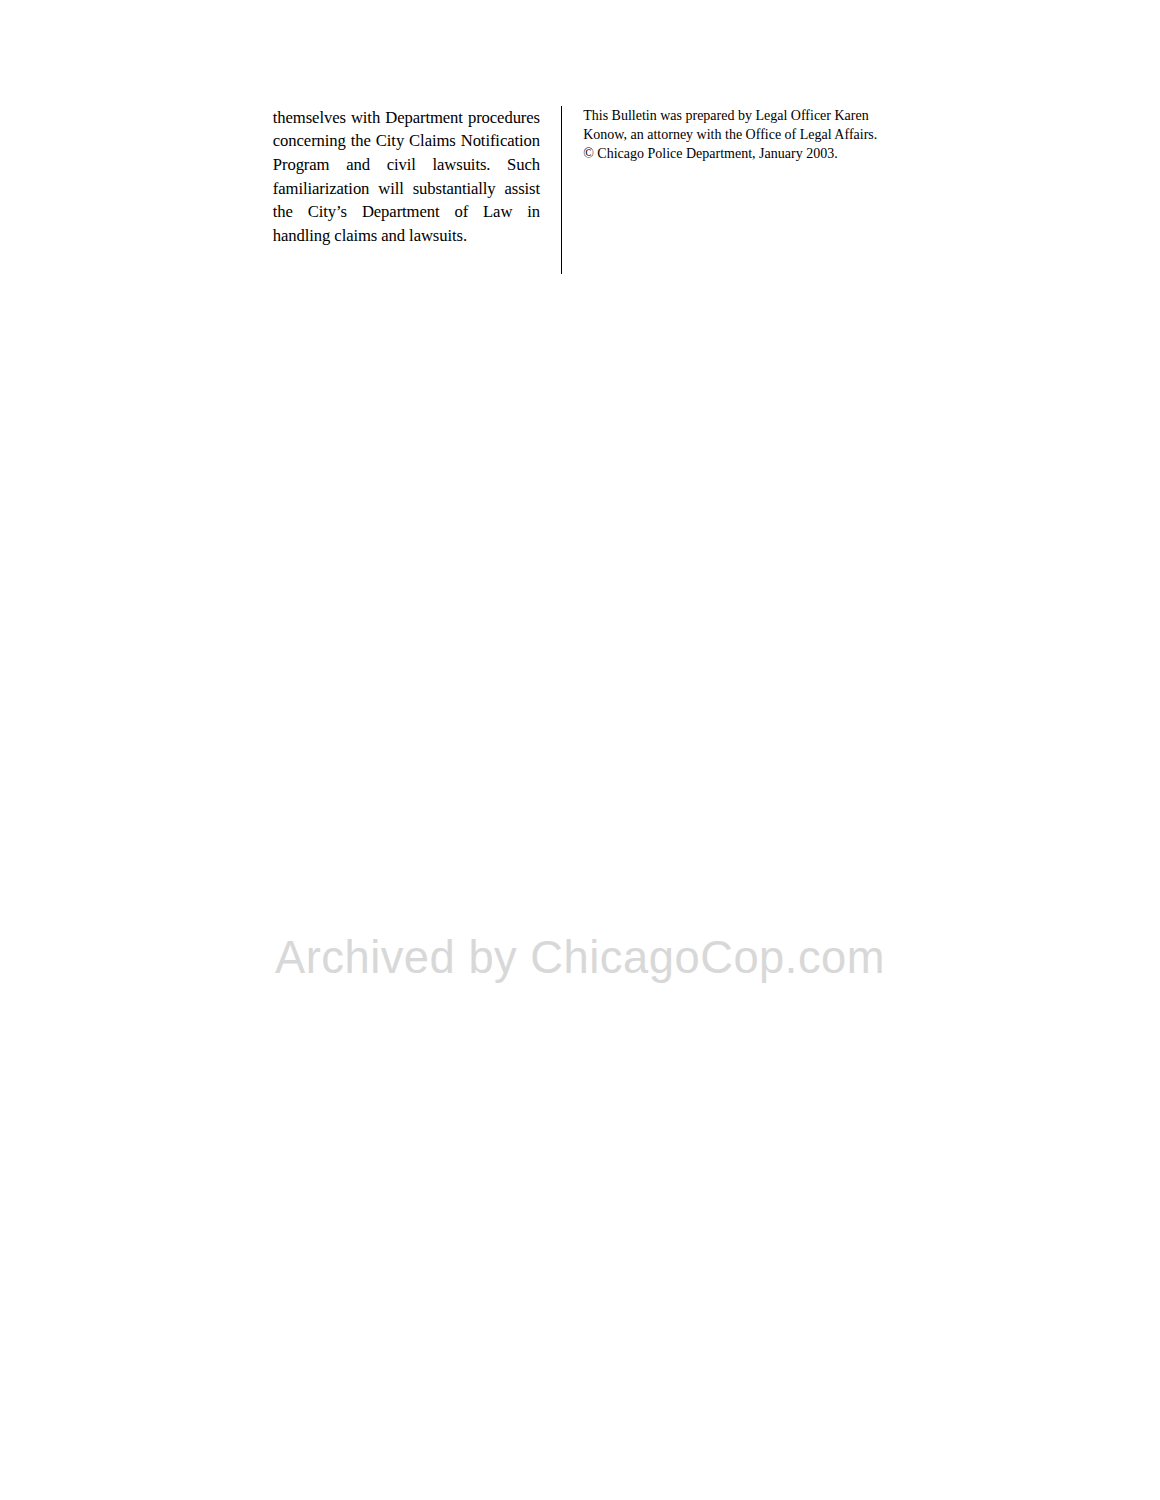themselves with Department procedures concerning the City Claims Notification Program and civil lawsuits. Such familiarization will substantially assist the City’s Department of Law in handling claims and lawsuits.
This Bulletin was prepared by Legal Officer Karen Konow, an attorney with the Office of Legal Affairs.
© Chicago Police Department, January 2003.
Archived by ChicagoCop.com